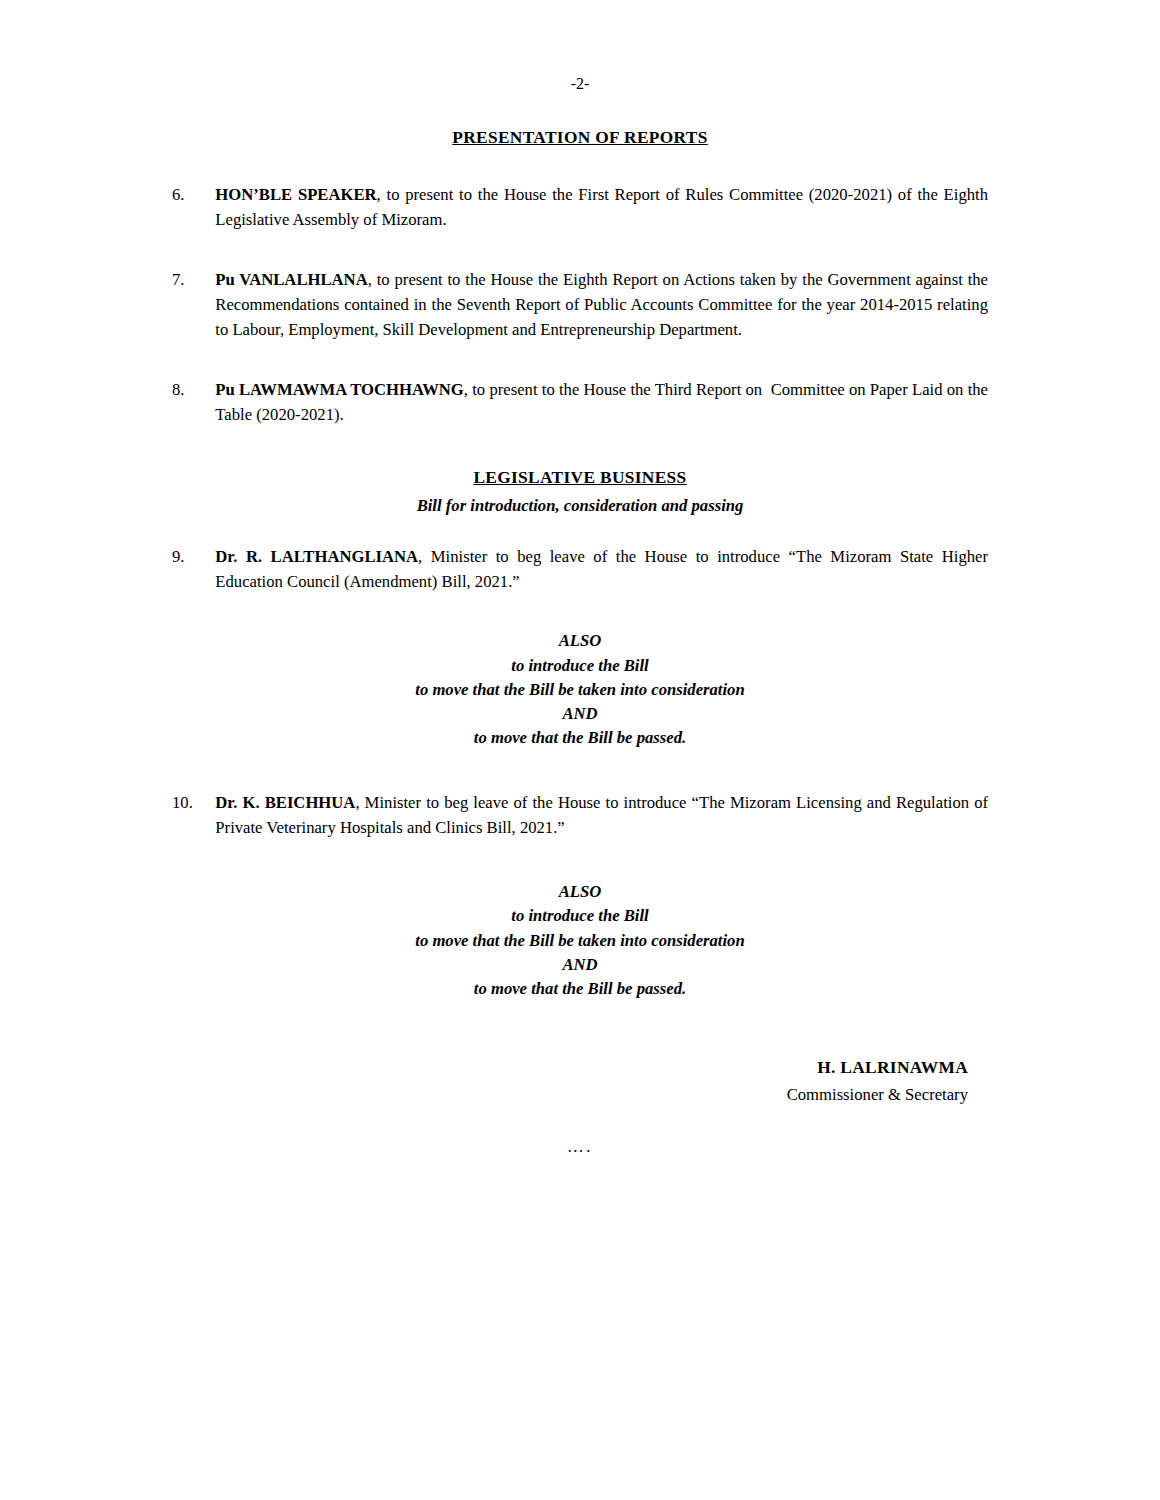-2-
PRESENTATION OF REPORTS
6. HON’BLE SPEAKER, to present to the House the First Report of Rules Committee (2020-2021) of the Eighth Legislative Assembly of Mizoram.
7. Pu VANLALHLANA, to present to the House the Eighth Report on Actions taken by the Government against the Recommendations contained in the Seventh Report of Public Accounts Committee for the year 2014-2015 relating to Labour, Employment, Skill Development and Entrepreneurship Department.
8. Pu LAWMAWMA TOCHHAWNG, to present to the House the Third Report on Committee on Paper Laid on the Table (2020-2021).
LEGISLATIVE BUSINESS
Bill for introduction, consideration and passing
9. Dr. R. LALTHANGLIANA, Minister to beg leave of the House to introduce “The Mizoram State Higher Education Council (Amendment) Bill, 2021.”
ALSO
to introduce the Bill
to move that the Bill be taken into consideration
AND
to move that the Bill be passed.
10. Dr. K. BEICHHUA, Minister to beg leave of the House to introduce “The Mizoram Licensing and Regulation of Private Veterinary Hospitals and Clinics Bill, 2021.”
ALSO
to introduce the Bill
to move that the Bill be taken into consideration
AND
to move that the Bill be passed.
H. LALRINAWMA
Commissioner & Secretary
….